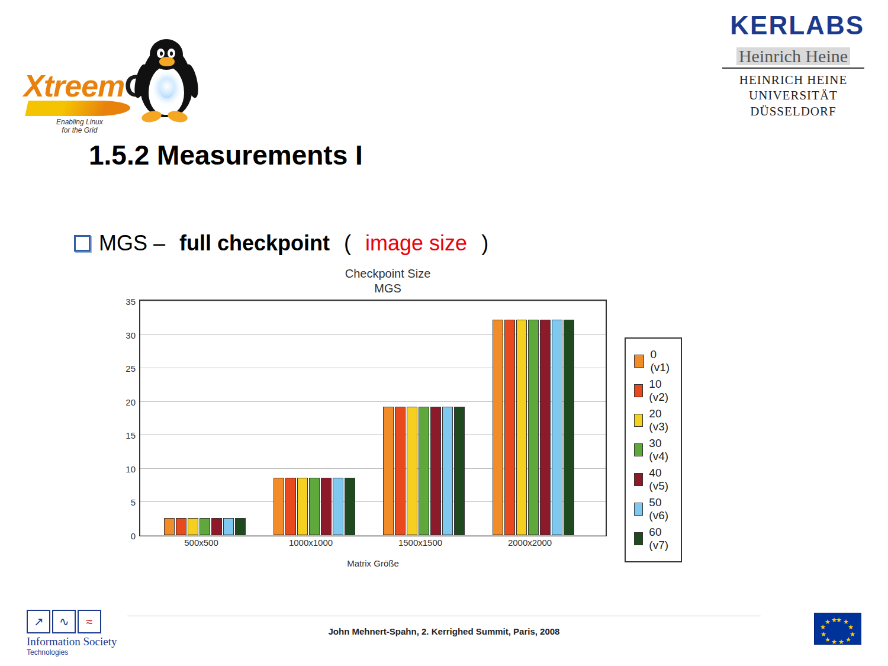Xtreem OS
Enabling Linux
for the Grid
KERLABS
Heinrich Heine
HEINRICH HEINE
UNIVERSITÄT
DÜSSELDORF
1.5.2 Measurements I
MGS – full checkpoint ( image size )
Checkpoint Size
MGS
Größe (Megabyte)
35
30
25
20
15
10
5
0
500x500 1000x1000 1500x1500 2000x2000
Matrix Größe
0 (v1)
10 (v2)
20 (v3)
30 (v4)
40 (v5)
50 (v6)
60 (v7)
John Mehnert-Spahn, 2. Kerrighed Summit, Paris, 2008
↗
∿
≈
Information Society
Technologies
★ ★ ★ ★ ★ ★ ★ ★ ★ ★ ★ ★